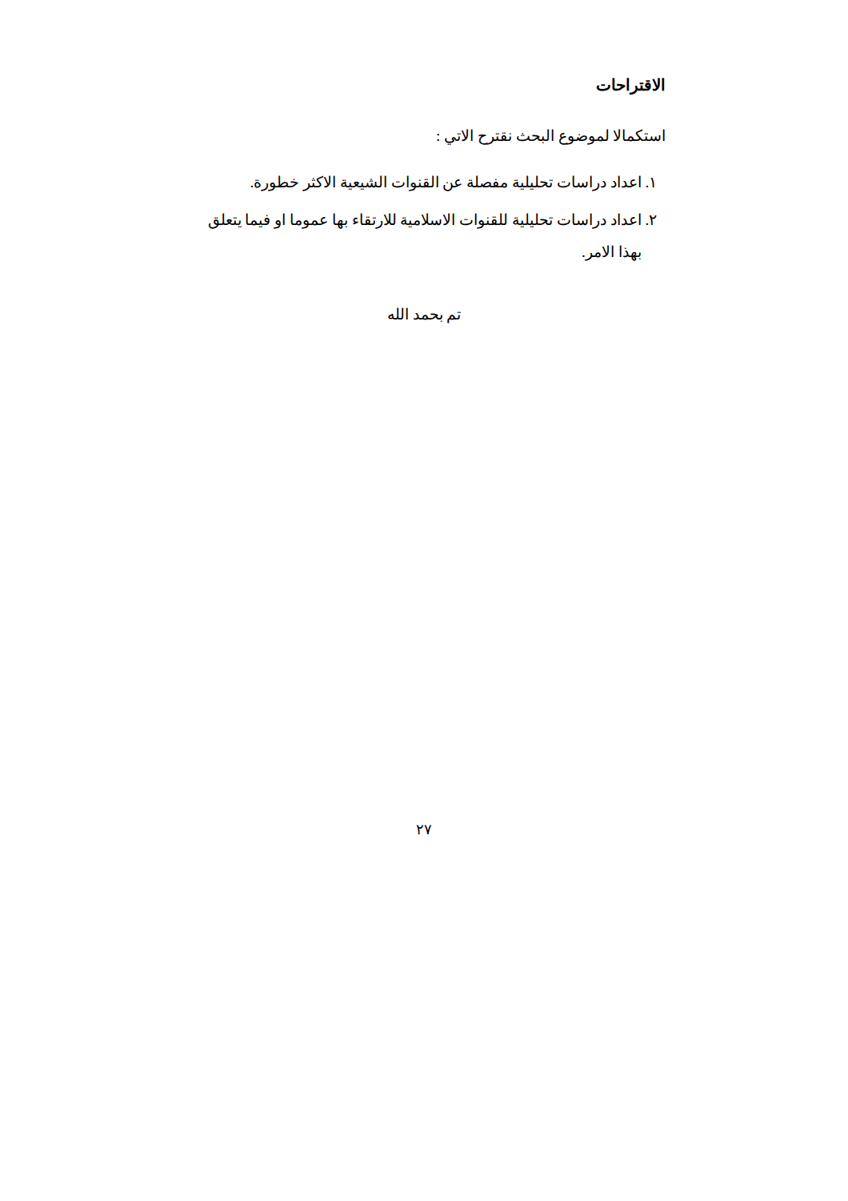الاقتراحات
استكمالا لموضوع البحث نقترح الاتي :
اعداد دراسات تحليلية مفصلة عن القنوات الشيعية الاكثر خطورة.
اعداد دراسات تحليلية للقنوات الاسلامية للارتقاء بها عموما او فيما يتعلق بهذا الامر.
تم بحمد الله
٢٧